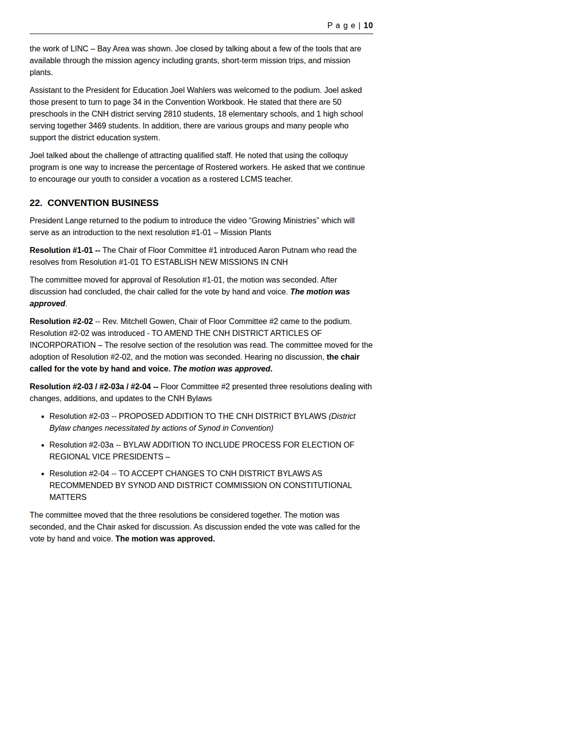P a g e | 10
the work of LINC – Bay Area was shown. Joe closed by talking about a few of the tools that are available through the mission agency including grants, short-term mission trips, and mission plants.
Assistant to the President for Education Joel Wahlers was welcomed to the podium. Joel asked those present to turn to page 34 in the Convention Workbook. He stated that there are 50 preschools in the CNH district serving 2810 students, 18 elementary schools, and 1 high school serving together 3469 students. In addition, there are various groups and many people who support the district education system.
Joel talked about the challenge of attracting qualified staff. He noted that using the colloquy program is one way to increase the percentage of Rostered workers. He asked that we continue to encourage our youth to consider a vocation as a rostered LCMS teacher.
22. CONVENTION BUSINESS
President Lange returned to the podium to introduce the video “Growing Ministries” which will serve as an introduction to the next resolution #1-01 – Mission Plants
Resolution #1-01 -- The Chair of Floor Committee #1 introduced Aaron Putnam who read the resolves from Resolution #1-01 TO ESTABLISH NEW MISSIONS IN CNH
The committee moved for approval of Resolution #1-01, the motion was seconded. After discussion had concluded, the chair called for the vote by hand and voice. The motion was approved.
Resolution #2-02 -- Rev. Mitchell Gowen, Chair of Floor Committee #2 came to the podium. Resolution #2-02 was introduced - TO AMEND THE CNH DISTRICT ARTICLES OF INCORPORATION – The resolve section of the resolution was read. The committee moved for the adoption of Resolution #2-02, and the motion was seconded. Hearing no discussion, the chair called for the vote by hand and voice. The motion was approved.
Resolution #2-03 / #2-03a / #2-04 -- Floor Committee #2 presented three resolutions dealing with changes, additions, and updates to the CNH Bylaws
Resolution #2-03 -- PROPOSED ADDITION TO THE CNH DISTRICT BYLAWS (District Bylaw changes necessitated by actions of Synod in Convention)
Resolution #2-03a -- BYLAW ADDITION TO INCLUDE PROCESS FOR ELECTION OF REGIONAL VICE PRESIDENTS –
Resolution #2-04 -- TO ACCEPT CHANGES TO CNH DISTRICT BYLAWS AS RECOMMENDED BY SYNOD AND DISTRICT COMMISSION ON CONSTITUTIONAL MATTERS
The committee moved that the three resolutions be considered together. The motion was seconded, and the Chair asked for discussion. As discussion ended the vote was called for the vote by hand and voice. The motion was approved.